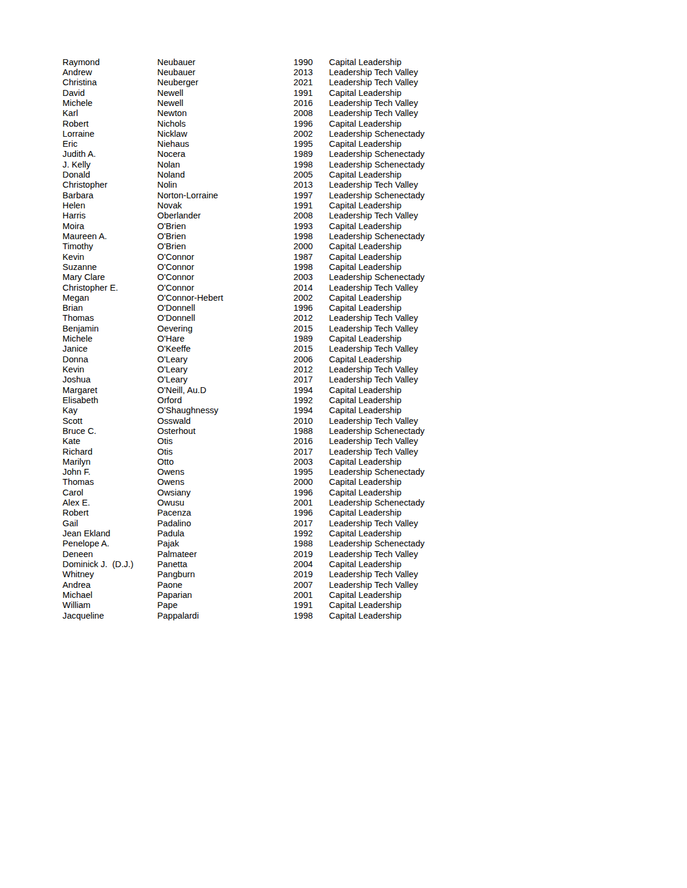| Raymond | Neubauer | 1990 | Capital Leadership |
| Andrew | Neubauer | 2013 | Leadership Tech Valley |
| Christina | Neuberger | 2021 | Leadership Tech Valley |
| David | Newell | 1991 | Capital Leadership |
| Michele | Newell | 2016 | Leadership Tech Valley |
| Karl | Newton | 2008 | Leadership Tech Valley |
| Robert | Nichols | 1996 | Capital Leadership |
| Lorraine | Nicklaw | 2002 | Leadership Schenectady |
| Eric | Niehaus | 1995 | Capital Leadership |
| Judith A. | Nocera | 1989 | Leadership Schenectady |
| J. Kelly | Nolan | 1998 | Leadership Schenectady |
| Donald | Noland | 2005 | Capital Leadership |
| Christopher | Nolin | 2013 | Leadership Tech Valley |
| Barbara | Norton-Lorraine | 1997 | Leadership Schenectady |
| Helen | Novak | 1991 | Capital Leadership |
| Harris | Oberlander | 2008 | Leadership Tech Valley |
| Moira | O'Brien | 1993 | Capital Leadership |
| Maureen A. | O'Brien | 1998 | Leadership Schenectady |
| Timothy | O'Brien | 2000 | Capital Leadership |
| Kevin | O'Connor | 1987 | Capital Leadership |
| Suzanne | O'Connor | 1998 | Capital Leadership |
| Mary Clare | O'Connor | 2003 | Leadership Schenectady |
| Christopher E. | O'Connor | 2014 | Leadership Tech Valley |
| Megan | O'Connor-Hebert | 2002 | Capital Leadership |
| Brian | O'Donnell | 1996 | Capital Leadership |
| Thomas | O'Donnell | 2012 | Leadership Tech Valley |
| Benjamin | Oevering | 2015 | Leadership Tech Valley |
| Michele | O'Hare | 1989 | Capital Leadership |
| Janice | O'Keeffe | 2015 | Leadership Tech Valley |
| Donna | O'Leary | 2006 | Capital Leadership |
| Kevin | O'Leary | 2012 | Leadership Tech Valley |
| Joshua | O'Leary | 2017 | Leadership Tech Valley |
| Margaret | O'Neill, Au.D | 1994 | Capital Leadership |
| Elisabeth | Orford | 1992 | Capital Leadership |
| Kay | O'Shaughnessy | 1994 | Capital Leadership |
| Scott | Osswald | 2010 | Leadership Tech Valley |
| Bruce C. | Osterhout | 1988 | Leadership Schenectady |
| Kate | Otis | 2016 | Leadership Tech Valley |
| Richard | Otis | 2017 | Leadership Tech Valley |
| Marilyn | Otto | 2003 | Capital Leadership |
| John F. | Owens | 1995 | Leadership Schenectady |
| Thomas | Owens | 2000 | Capital Leadership |
| Carol | Owsiany | 1996 | Capital Leadership |
| Alex E. | Owusu | 2001 | Leadership Schenectady |
| Robert | Pacenza | 1996 | Capital Leadership |
| Gail | Padalino | 2017 | Leadership Tech Valley |
| Jean Ekland | Padula | 1992 | Capital Leadership |
| Penelope A. | Pajak | 1988 | Leadership Schenectady |
| Deneen | Palmateer | 2019 | Leadership Tech Valley |
| Dominick J. (D.J.) | Panetta | 2004 | Capital Leadership |
| Whitney | Pangburn | 2019 | Leadership Tech Valley |
| Andrea | Paone | 2007 | Leadership Tech Valley |
| Michael | Paparian | 2001 | Capital Leadership |
| William | Pape | 1991 | Capital Leadership |
| Jacqueline | Pappalardi | 1998 | Capital Leadership |